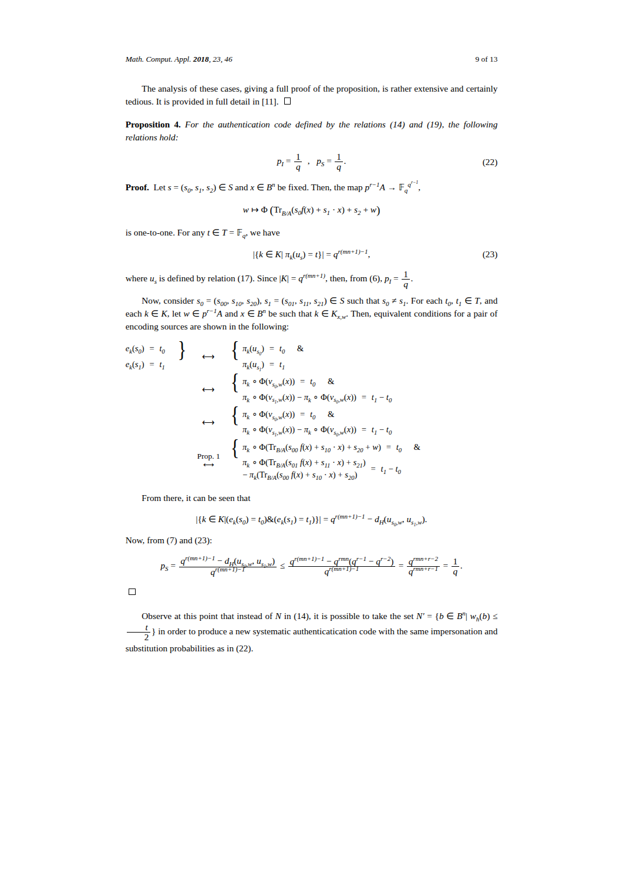Math. Comput. Appl. 2018, 23, 46
9 of 13
The analysis of these cases, giving a full proof of the proposition, is rather extensive and certainly tedious. It is provided in full detail in [11].
Proposition 4. For the authentication code defined by the relations (14) and (19), the following relations hold:
pI = 1 q , pS = 1 q.
(22)
Proof. Let s = (s0, s1, s2) ∈ S and x ∈ Bn be fixed. Then, the map pr−1A → 𝔽qqr−1,
w ↦ Φ (TrB/A(s0 f(x) + s1 · x) + s2 + w)
is one-to-one. For any t ∈ T = 𝔽q, we have
|{k ∈ K| πk(us) = t}| = qr(mn+1)−1,
(23)
where us is defined by relation (17). Since |K| = qr(mn+1), then, from (6), pI = 1 q.
Now, consider s0 = (s00, s10, s20), s1 = (s01, s11, s21) ∈ S such that s0 ≠ s1. For each t0, t1 ∈ T, and each k ∈ K, let w ∈ pr−1A and x ∈ Bn be such that k ∈ Kx,w. Then, equivalent conditions for a pair of encoding sources are shown in the following:
ek(s0)=t0 ek(s1)=t1 }
⟷
{ πk(us0)=t0& πk(us1)=t1
⟷
{ πk ∘ Φ(vs0,w(x))=t0& πk ∘ Φ(vs1,w(x)) − πk ∘ Φ(vs0,w(x))=t1 − t0
⟷
{ πk ∘ Φ(vs0,w(x))=t0& πk ∘ Φ(vs1,w(x)) − πk ∘ Φ(vs0,w(x))=t1 − t0
Prop. 1 ⟷
{ πk ∘ Φ(TrB/A(s00 f(x) + s10 · x) + s20 + w)=t0& πk ∘ Φ(TrB/A(s01 f(x) + s11 · x) + s21) − πk(TrB/A(s00 f(x) + s10 · x) + s20) = t1 − t0
From there, it can be seen that
|{k ∈ K|(ek(s0) = t0)&(ek(s1) = t1)}| = qr(mn+1)−1 − dH(us0,w, us1,w).
Now, from (7) and (23):
pS = qr(mn+1)−1 − dH(us0,w, us1,w) qr(mn+1)−1 ≤ qr(mn+1)−1 − qrmn(qr−1 − qr−2) qr(mn+1)−1 = qrmn+r−2 qrmn+r−1 = 1 q.
Observe at this point that instead of N in (14), it is possible to take the set N′ = {b ∈ Bn| wh(b) ≤ t 2} in order to produce a new systematic authenticatication code with the same impersonation and substitution probabilities as in (22).